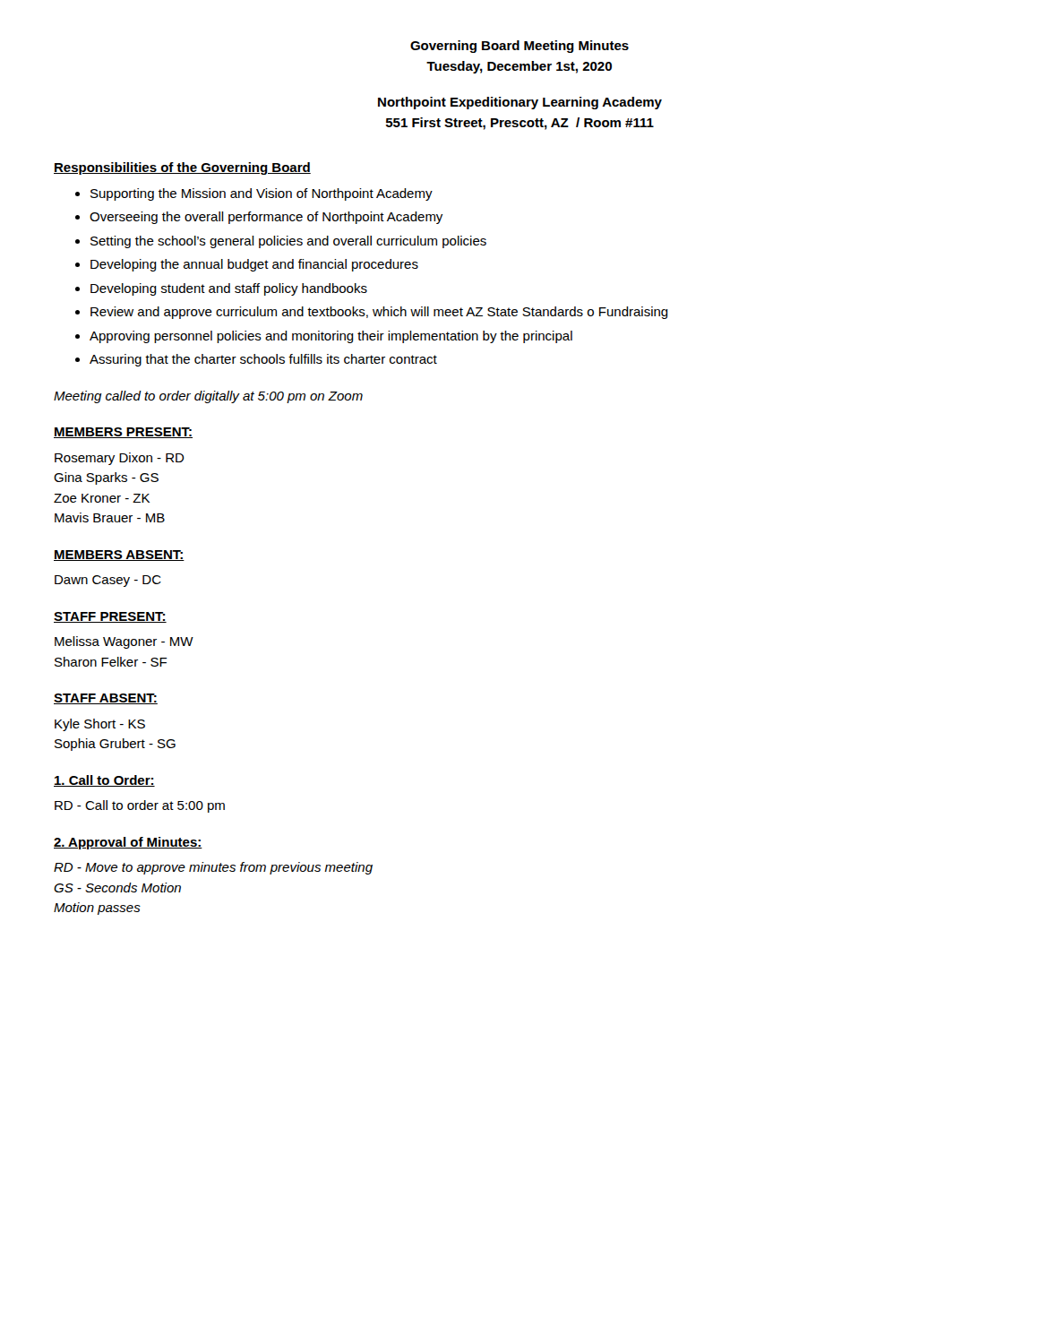Governing Board Meeting Minutes
Tuesday, December 1st, 2020
Northpoint Expeditionary Learning Academy
551 First Street, Prescott, AZ / Room #111
Responsibilities of the Governing Board
Supporting the Mission and Vision of Northpoint Academy
Overseeing the overall performance of Northpoint Academy
Setting the school’s general policies and overall curriculum policies
Developing the annual budget and financial procedures
Developing student and staff policy handbooks
Review and approve curriculum and textbooks, which will meet AZ State Standards o Fundraising
Approving personnel policies and monitoring their implementation by the principal
Assuring that the charter schools fulfills its charter contract
Meeting called to order digitally at 5:00 pm on Zoom
MEMBERS PRESENT:
Rosemary Dixon - RD
Gina Sparks - GS
Zoe Kroner - ZK
Mavis Brauer - MB
MEMBERS ABSENT:
Dawn Casey - DC
STAFF PRESENT:
Melissa Wagoner - MW
Sharon Felker - SF
STAFF ABSENT:
Kyle Short - KS
Sophia Grubert - SG
1. Call to Order:
RD - Call to order at 5:00 pm
2. Approval of Minutes:
RD - Move to approve minutes from previous meeting
GS - Seconds Motion
Motion passes